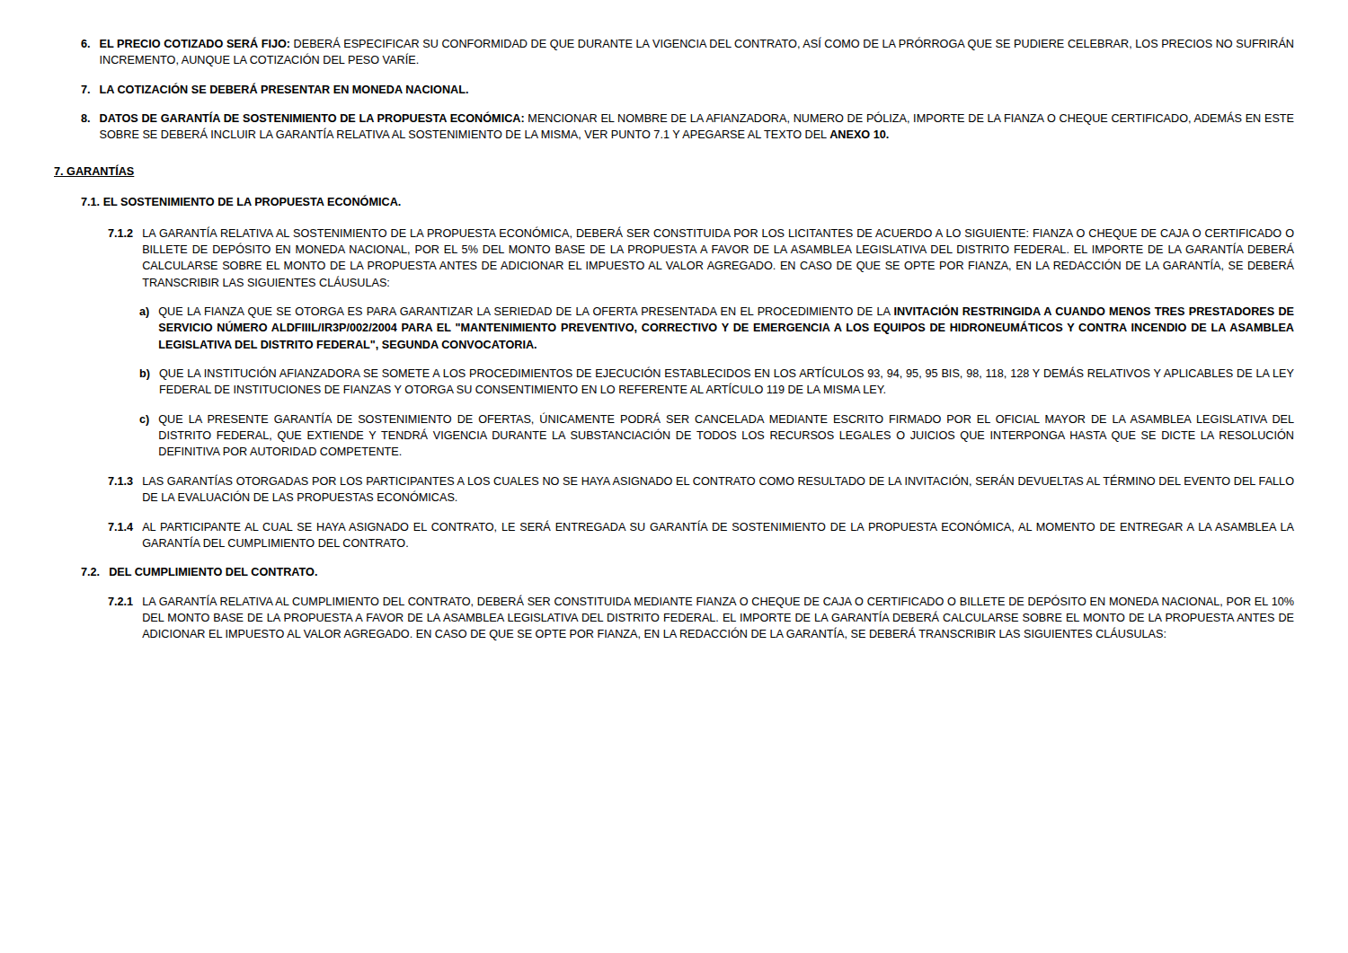6. EL PRECIO COTIZADO SERÁ FIJO: DEBERÁ ESPECIFICAR SU CONFORMIDAD DE QUE DURANTE LA VIGENCIA DEL CONTRATO, ASÍ COMO DE LA PRÓRROGA QUE SE PUDIERE CELEBRAR, LOS PRECIOS NO SUFRIRÁN INCREMENTO, AUNQUE LA COTIZACIÓN DEL PESO VARÍE.
7. LA COTIZACIÓN SE DEBERÁ PRESENTAR EN MONEDA NACIONAL.
8. DATOS DE GARANTÍA DE SOSTENIMIENTO DE LA PROPUESTA ECONÓMICA: MENCIONAR EL NOMBRE DE LA AFIANZADORA, NUMERO DE PÓLIZA, IMPORTE DE LA FIANZA O CHEQUE CERTIFICADO, ADEMÁS EN ESTE SOBRE SE DEBERÁ INCLUIR LA GARANTÍA RELATIVA AL SOSTENIMIENTO DE LA MISMA, VER PUNTO 7.1 Y APEGARSE AL TEXTO DEL ANEXO 10.
7. GARANTÍAS
7.1. EL SOSTENIMIENTO DE LA PROPUESTA ECONÓMICA.
7.1.2 LA GARANTÍA RELATIVA AL SOSTENIMIENTO DE LA PROPUESTA ECONÓMICA, DEBERÁ SER CONSTITUIDA POR LOS LICITANTES DE ACUERDO A LO SIGUIENTE: FIANZA O CHEQUE DE CAJA O CERTIFICADO O BILLETE DE DEPÓSITO EN MONEDA NACIONAL, POR EL 5% DEL MONTO BASE DE LA PROPUESTA A FAVOR DE LA ASAMBLEA LEGISLATIVA DEL DISTRITO FEDERAL. EL IMPORTE DE LA GARANTÍA DEBERÁ CALCULARSE SOBRE EL MONTO DE LA PROPUESTA ANTES DE ADICIONAR EL IMPUESTO AL VALOR AGREGADO. EN CASO DE QUE SE OPTE POR FIANZA, EN LA REDACCIÓN DE LA GARANTÍA, SE DEBERÁ TRANSCRIBIR LAS SIGUIENTES CLÁUSULAS:
a) QUE LA FIANZA QUE SE OTORGA ES PARA GARANTIZAR LA SERIEDAD DE LA OFERTA PRESENTADA EN EL PROCEDIMIENTO DE LA INVITACIÓN RESTRINGIDA A CUANDO MENOS TRES PRESTADORES DE SERVICIO NÚMERO ALDFIIIL/IR3P/002/2004 PARA EL "MANTENIMIENTO PREVENTIVO, CORRECTIVO Y DE EMERGENCIA A LOS EQUIPOS DE HIDRONEUMÁTICOS Y CONTRA INCENDIO DE LA ASAMBLEA LEGISLATIVA DEL DISTRITO FEDERAL", SEGUNDA CONVOCATORIA.
b) QUE LA INSTITUCIÓN AFIANZADORA SE SOMETE A LOS PROCEDIMIENTOS DE EJECUCIÓN ESTABLECIDOS EN LOS ARTÍCULOS 93, 94, 95, 95 BIS, 98, 118, 128 Y DEMÁS RELATIVOS Y APLICABLES DE LA LEY FEDERAL DE INSTITUCIONES DE FIANZAS Y OTORGA SU CONSENTIMIENTO EN LO REFERENTE AL ARTÍCULO 119 DE LA MISMA LEY.
c) QUE LA PRESENTE GARANTÍA DE SOSTENIMIENTO DE OFERTAS, ÚNICAMENTE PODRÁ SER CANCELADA MEDIANTE ESCRITO FIRMADO POR EL OFICIAL MAYOR DE LA ASAMBLEA LEGISLATIVA DEL DISTRITO FEDERAL, QUE EXTIENDE Y TENDRÁ VIGENCIA DURANTE LA SUBSTANCIACIÓN DE TODOS LOS RECURSOS LEGALES O JUICIOS QUE INTERPONGA HASTA QUE SE DICTE LA RESOLUCIÓN DEFINITIVA POR AUTORIDAD COMPETENTE.
7.1.3 LAS GARANTÍAS OTORGADAS POR LOS PARTICIPANTES A LOS CUALES NO SE HAYA ASIGNADO EL CONTRATO COMO RESULTADO DE LA INVITACIÓN, SERÁN DEVUELTAS AL TÉRMINO DEL EVENTO DEL FALLO DE LA EVALUACIÓN DE LAS PROPUESTAS ECONÓMICAS.
7.1.4 AL PARTICIPANTE AL CUAL SE HAYA ASIGNADO EL CONTRATO, LE SERÁ ENTREGADA SU GARANTÍA DE SOSTENIMIENTO DE LA PROPUESTA ECONÓMICA, AL MOMENTO DE ENTREGAR A LA ASAMBLEA LA GARANTÍA DEL CUMPLIMIENTO DEL CONTRATO.
7.2. DEL CUMPLIMIENTO DEL CONTRATO.
7.2.1 LA GARANTÍA RELATIVA AL CUMPLIMIENTO DEL CONTRATO, DEBERÁ SER CONSTITUIDA MEDIANTE FIANZA O CHEQUE DE CAJA O CERTIFICADO O BILLETE DE DEPÓSITO EN MONEDA NACIONAL, POR EL 10% DEL MONTO BASE DE LA PROPUESTA A FAVOR DE LA ASAMBLEA LEGISLATIVA DEL DISTRITO FEDERAL. EL IMPORTE DE LA GARANTÍA DEBERÁ CALCULARSE SOBRE EL MONTO DE LA PROPUESTA ANTES DE ADICIONAR EL IMPUESTO AL VALOR AGREGADO. EN CASO DE QUE SE OPTE POR FIANZA, EN LA REDACCIÓN DE LA GARANTÍA, SE DEBERÁ TRANSCRIBIR LAS SIGUIENTES CLÁUSULAS: